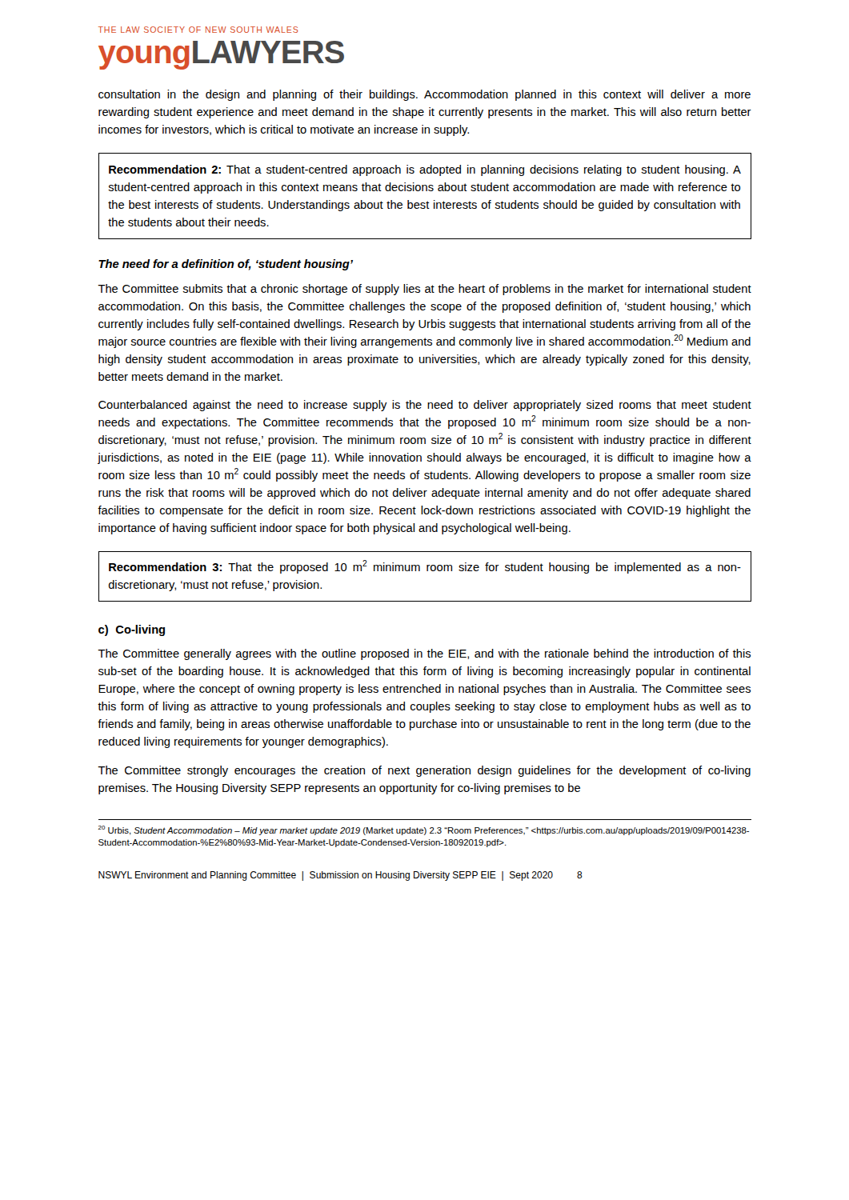THE LAW SOCIETY OF NEW SOUTH WALES
young LAWYERS
consultation in the design and planning of their buildings. Accommodation planned in this context will deliver a more rewarding student experience and meet demand in the shape it currently presents in the market. This will also return better incomes for investors, which is critical to motivate an increase in supply.
Recommendation 2: That a student-centred approach is adopted in planning decisions relating to student housing. A student-centred approach in this context means that decisions about student accommodation are made with reference to the best interests of students. Understandings about the best interests of students should be guided by consultation with the students about their needs.
The need for a definition of, ‘student housing’
The Committee submits that a chronic shortage of supply lies at the heart of problems in the market for international student accommodation. On this basis, the Committee challenges the scope of the proposed definition of, ‘student housing,’ which currently includes fully self-contained dwellings. Research by Urbis suggests that international students arriving from all of the major source countries are flexible with their living arrangements and commonly live in shared accommodation.20 Medium and high density student accommodation in areas proximate to universities, which are already typically zoned for this density, better meets demand in the market.
Counterbalanced against the need to increase supply is the need to deliver appropriately sized rooms that meet student needs and expectations. The Committee recommends that the proposed 10 m2 minimum room size should be a non-discretionary, ‘must not refuse,’ provision. The minimum room size of 10 m2 is consistent with industry practice in different jurisdictions, as noted in the EIE (page 11). While innovation should always be encouraged, it is difficult to imagine how a room size less than 10 m2 could possibly meet the needs of students. Allowing developers to propose a smaller room size runs the risk that rooms will be approved which do not deliver adequate internal amenity and do not offer adequate shared facilities to compensate for the deficit in room size. Recent lock-down restrictions associated with COVID-19 highlight the importance of having sufficient indoor space for both physical and psychological well-being.
Recommendation 3: That the proposed 10 m2 minimum room size for student housing be implemented as a non-discretionary, ‘must not refuse,’ provision.
c) Co-living
The Committee generally agrees with the outline proposed in the EIE, and with the rationale behind the introduction of this sub-set of the boarding house. It is acknowledged that this form of living is becoming increasingly popular in continental Europe, where the concept of owning property is less entrenched in national psyches than in Australia. The Committee sees this form of living as attractive to young professionals and couples seeking to stay close to employment hubs as well as to friends and family, being in areas otherwise unaffordable to purchase into or unsustainable to rent in the long term (due to the reduced living requirements for younger demographics).
The Committee strongly encourages the creation of next generation design guidelines for the development of co-living premises. The Housing Diversity SEPP represents an opportunity for co-living premises to be
20 Urbis, Student Accommodation – Mid year market update 2019 (Market update) 2.3 “Room Preferences,” <https://urbis.com.au/app/uploads/2019/09/P0014238-Student-Accommodation-%E2%80%93-Mid-Year-Market-Update-Condensed-Version-18092019.pdf>.
NSWYL Environment and Planning Committee | Submission on Housing Diversity SEPP EIE | Sept 20208